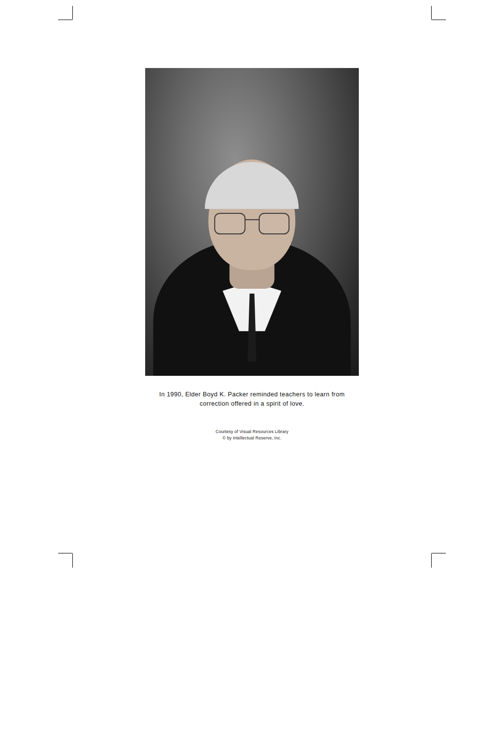In 1990, Elder Boyd K. Packer reminded teachers to learn from
correction offered in a spirit of love.
Courtesy of Visual Resources Library
© by Intellectual Reserve, Inc.